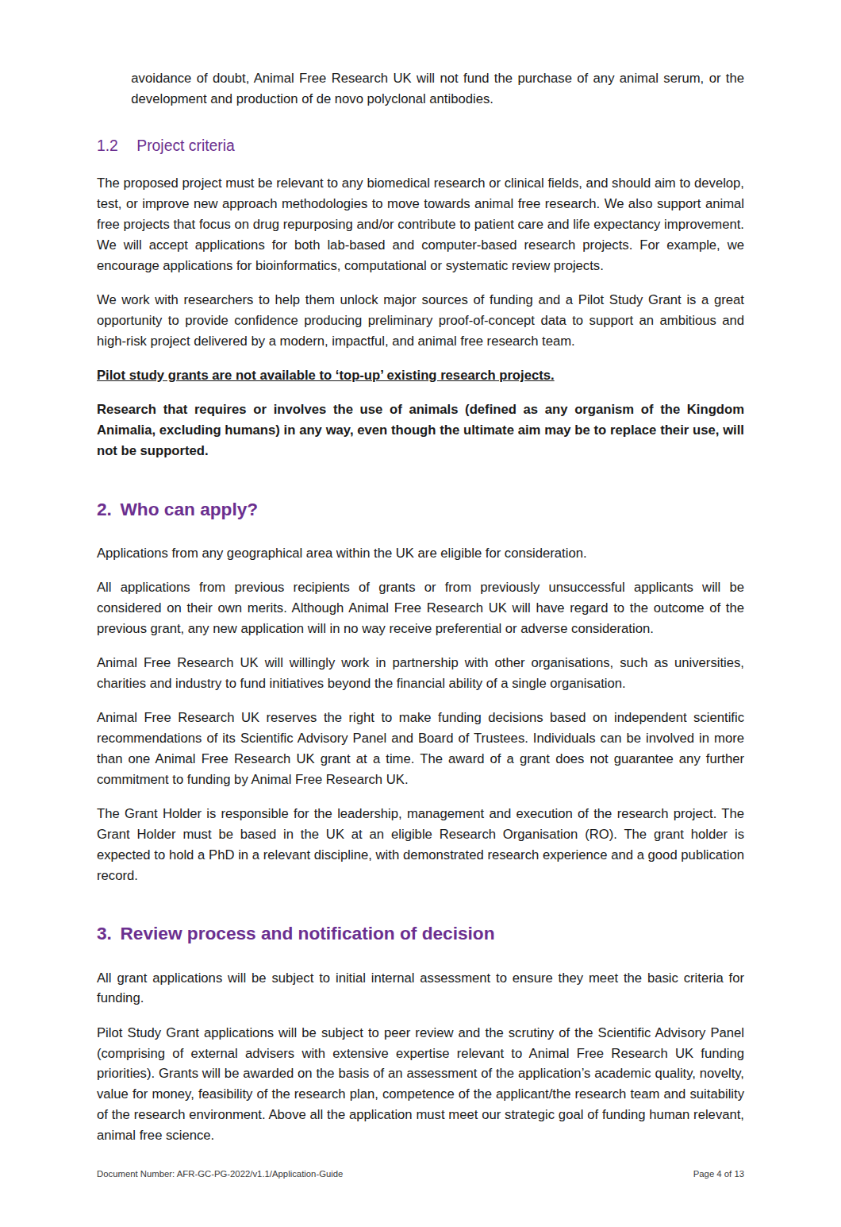avoidance of doubt, Animal Free Research UK will not fund the purchase of any animal serum, or the development and production of de novo polyclonal antibodies.
1.2 Project criteria
The proposed project must be relevant to any biomedical research or clinical fields, and should aim to develop, test, or improve new approach methodologies to move towards animal free research. We also support animal free projects that focus on drug repurposing and/or contribute to patient care and life expectancy improvement. We will accept applications for both lab-based and computer-based research projects. For example, we encourage applications for bioinformatics, computational or systematic review projects.
We work with researchers to help them unlock major sources of funding and a Pilot Study Grant is a great opportunity to provide confidence producing preliminary proof-of-concept data to support an ambitious and high-risk project delivered by a modern, impactful, and animal free research team.
Pilot study grants are not available to ‘top-up’ existing research projects.
Research that requires or involves the use of animals (defined as any organism of the Kingdom Animalia, excluding humans) in any way, even though the ultimate aim may be to replace their use, will not be supported.
2. Who can apply?
Applications from any geographical area within the UK are eligible for consideration.
All applications from previous recipients of grants or from previously unsuccessful applicants will be considered on their own merits. Although Animal Free Research UK will have regard to the outcome of the previous grant, any new application will in no way receive preferential or adverse consideration.
Animal Free Research UK will willingly work in partnership with other organisations, such as universities, charities and industry to fund initiatives beyond the financial ability of a single organisation.
Animal Free Research UK reserves the right to make funding decisions based on independent scientific recommendations of its Scientific Advisory Panel and Board of Trustees. Individuals can be involved in more than one Animal Free Research UK grant at a time. The award of a grant does not guarantee any further commitment to funding by Animal Free Research UK.
The Grant Holder is responsible for the leadership, management and execution of the research project. The Grant Holder must be based in the UK at an eligible Research Organisation (RO). The grant holder is expected to hold a PhD in a relevant discipline, with demonstrated research experience and a good publication record.
3. Review process and notification of decision
All grant applications will be subject to initial internal assessment to ensure they meet the basic criteria for funding.
Pilot Study Grant applications will be subject to peer review and the scrutiny of the Scientific Advisory Panel (comprising of external advisers with extensive expertise relevant to Animal Free Research UK funding priorities). Grants will be awarded on the basis of an assessment of the application’s academic quality, novelty, value for money, feasibility of the research plan, competence of the applicant/the research team and suitability of the research environment. Above all the application must meet our strategic goal of funding human relevant, animal free science.
Document Number: AFR-GC-PG-2022/v1.1/Application-Guide Page 4 of 13